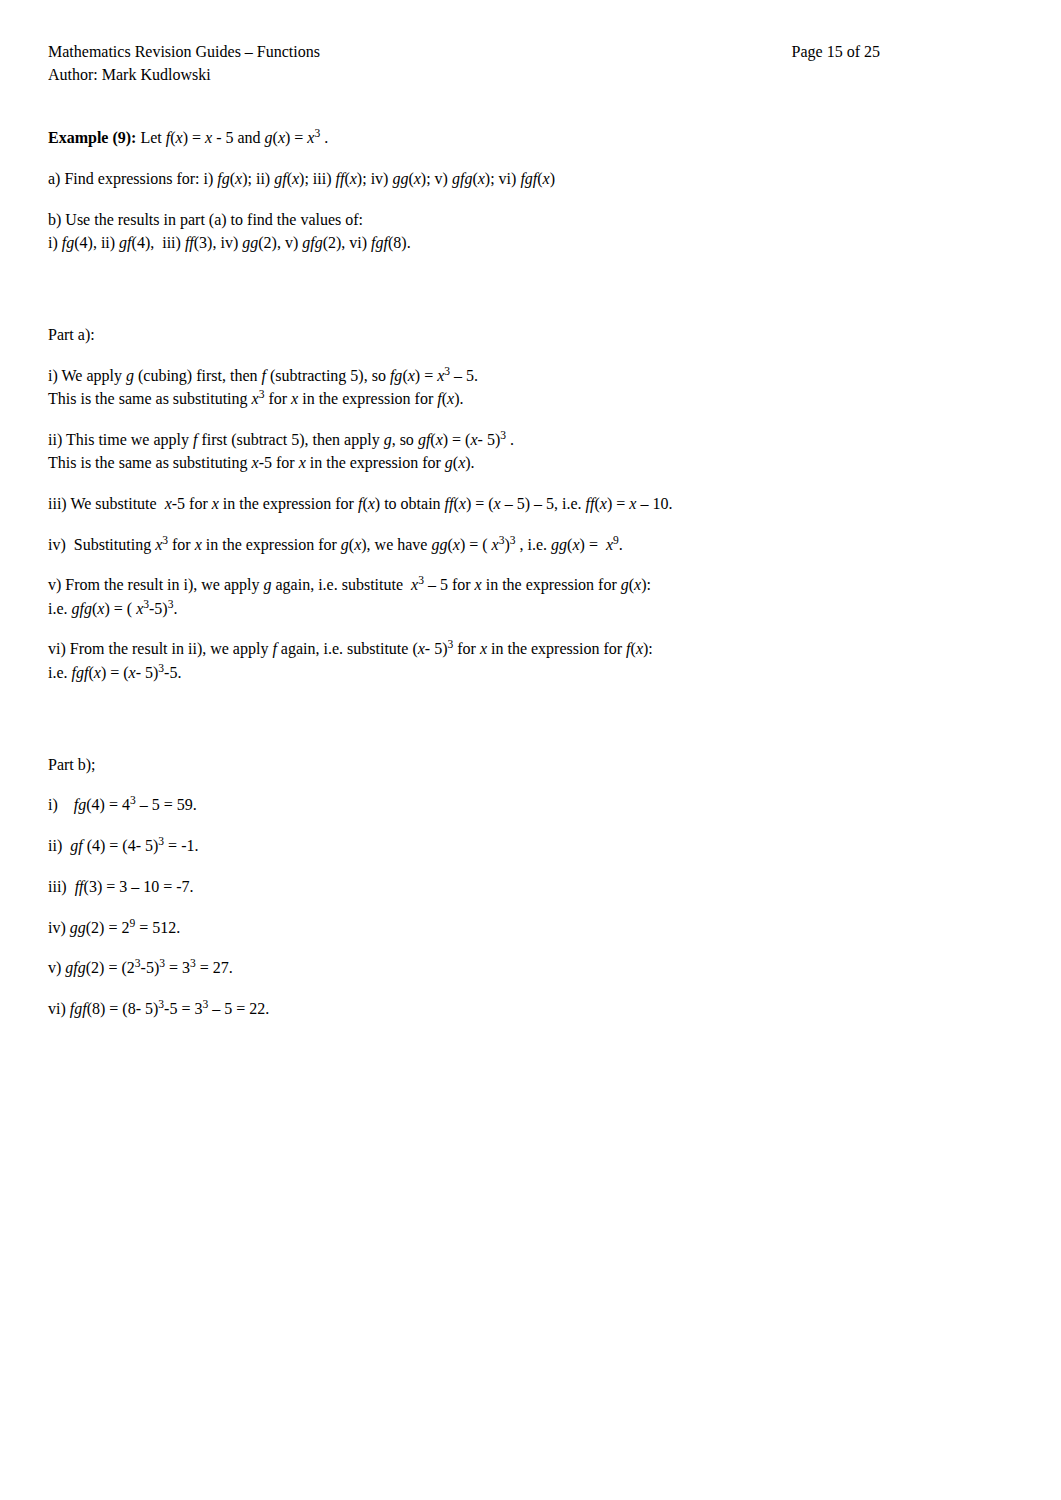Mathematics Revision Guides – Functions
Author: Mark Kudlowski
Page 15 of 25
Example (9): Let f(x) = x - 5 and g(x) = x3 .
a) Find expressions for: i) fg(x); ii) gf(x); iii) ff(x); iv) gg(x); v) gfg(x); vi) fgf(x)
b) Use the results in part (a) to find the values of:
i) fg(4), ii) gf(4), iii) ff(3), iv) gg(2), v) gfg(2), vi) fgf(8).
Part a):
i) We apply g (cubing) first, then f (subtracting 5), so fg(x) = x3 – 5.
This is the same as substituting x3 for x in the expression for f(x).
ii) This time we apply f first (subtract 5), then apply g, so gf(x) = (x- 5)3 .
This is the same as substituting x-5 for x in the expression for g(x).
iii) We substitute x-5 for x in the expression for f(x) to obtain ff(x) = (x – 5) – 5, i.e. ff(x) = x – 10.
iv) Substituting x3 for x in the expression for g(x), we have gg(x) = ( x3)3 , i.e. gg(x) = x9.
v) From the result in i), we apply g again, i.e. substitute x3 – 5 for x in the expression for g(x):
i.e. gfg(x) = ( x3-5)3.
vi) From the result in ii), we apply f again, i.e. substitute (x- 5)3 for x in the expression for f(x):
i.e. fgf(x) = (x- 5)3-5.
Part b);
i) fg(4) = 43 – 5 = 59.
ii) gf (4) = (4- 5)3 = -1.
iii) ff(3) = 3 – 10 = -7.
iv) gg(2) = 29 = 512.
v) gfg(2) = (23-5)3 = 33 = 27.
vi) fgf(8) = (8- 5)3-5 = 33 – 5 = 22.